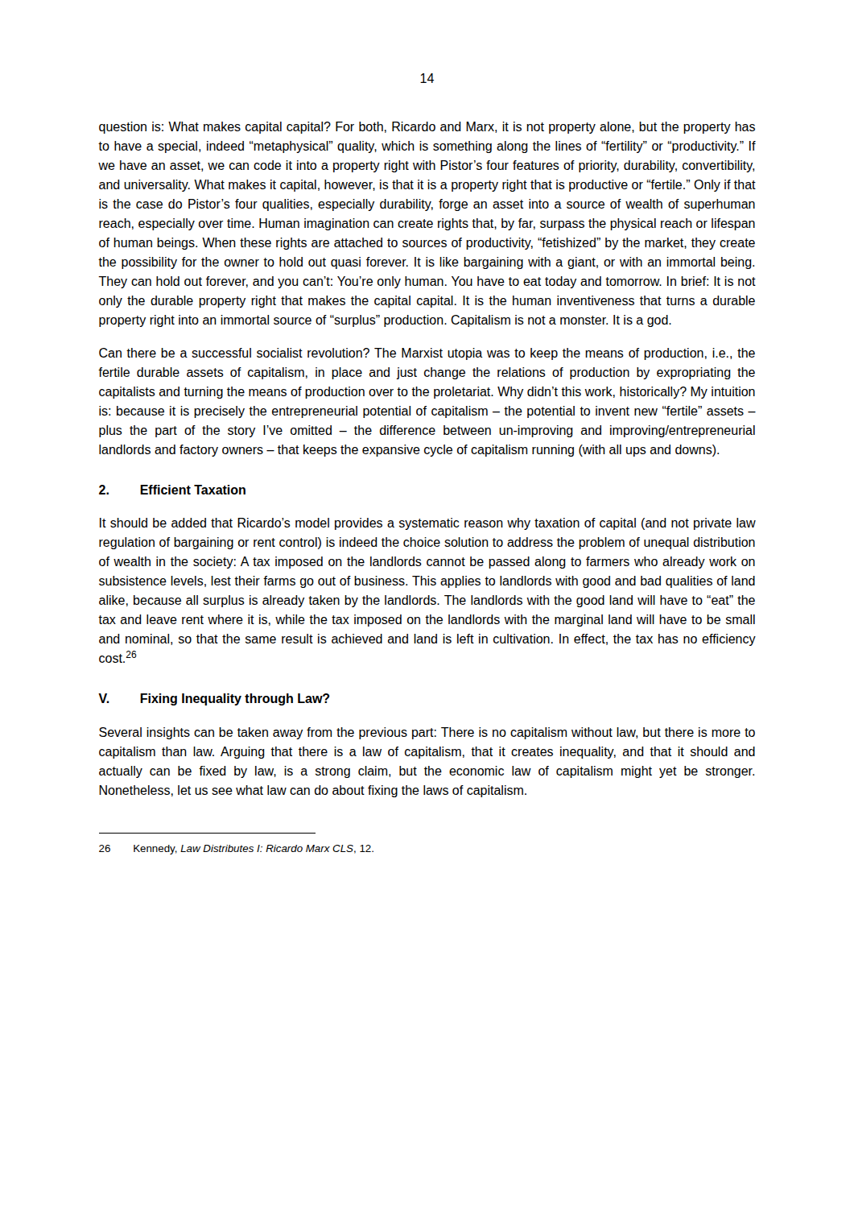14
question is: What makes capital capital? For both, Ricardo and Marx, it is not property alone, but the property has to have a special, indeed “metaphysical” quality, which is something along the lines of “fertility” or “productivity.” If we have an asset, we can code it into a property right with Pistor’s four features of priority, durability, convertibility, and universality. What makes it capital, however, is that it is a property right that is productive or “fertile.” Only if that is the case do Pistor’s four qualities, especially durability, forge an asset into a source of wealth of superhuman reach, especially over time. Human imagination can create rights that, by far, surpass the physical reach or lifespan of human beings. When these rights are attached to sources of productivity, “fetishized” by the market, they create the possibility for the owner to hold out quasi forever. It is like bargaining with a giant, or with an immortal being. They can hold out forever, and you can’t: You’re only human. You have to eat today and tomorrow. In brief: It is not only the durable property right that makes the capital capital. It is the human inventiveness that turns a durable property right into an immortal source of “surplus” production. Capitalism is not a monster. It is a god.
Can there be a successful socialist revolution? The Marxist utopia was to keep the means of production, i.e., the fertile durable assets of capitalism, in place and just change the relations of production by expropriating the capitalists and turning the means of production over to the proletariat. Why didn’t this work, historically? My intuition is: because it is precisely the entrepreneurial potential of capitalism – the potential to invent new “fertile” assets – plus the part of the story I’ve omitted – the difference between un-improving and improving/entrepreneurial landlords and factory owners – that keeps the expansive cycle of capitalism running (with all ups and downs).
2. Efficient Taxation
It should be added that Ricardo’s model provides a systematic reason why taxation of capital (and not private law regulation of bargaining or rent control) is indeed the choice solution to address the problem of unequal distribution of wealth in the society: A tax imposed on the landlords cannot be passed along to farmers who already work on subsistence levels, lest their farms go out of business. This applies to landlords with good and bad qualities of land alike, because all surplus is already taken by the landlords. The landlords with the good land will have to “eat” the tax and leave rent where it is, while the tax imposed on the landlords with the marginal land will have to be small and nominal, so that the same result is achieved and land is left in cultivation. In effect, the tax has no efficiency cost.26
V. Fixing Inequality through Law?
Several insights can be taken away from the previous part: There is no capitalism without law, but there is more to capitalism than law. Arguing that there is a law of capitalism, that it creates inequality, and that it should and actually can be fixed by law, is a strong claim, but the economic law of capitalism might yet be stronger. Nonetheless, let us see what law can do about fixing the laws of capitalism.
26 Kennedy, Law Distributes I: Ricardo Marx CLS, 12.